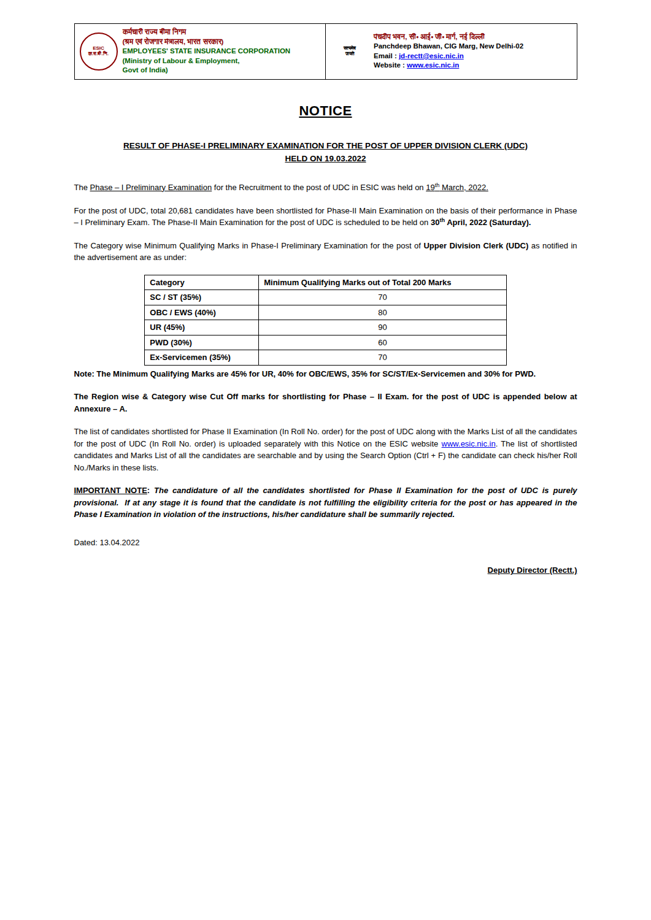ESIC
क.रा.बी.नि.
कर्मचारी राज्य बीमा निगम
(श्रम एवं रोजगार मंत्रालय, भारत सरकार)
EMPLOYEES' STATE INSURANCE CORPORATION
(Ministry of Labour & Employment,
Govt of India)
सत्यमेव
जयते
पंचदीप भवन, सी॰ आई॰ जी॰ मार्ग, नई दिल्ली
Panchdeep Bhawan, CIG Marg, New Delhi-02
Email : jd-rectt@esic.nic.in
Website : www.esic.nic.in
NOTICE
RESULT OF PHASE-I PRELIMINARY EXAMINATION FOR THE POST OF UPPER DIVISION CLERK (UDC)
HELD ON 19.03.2022
The Phase – I Preliminary Examination for the Recruitment to the post of UDC in ESIC was held on 19th March, 2022.
For the post of UDC, total 20,681 candidates have been shortlisted for Phase-II Main Examination on the basis of their performance in Phase – I Preliminary Exam. The Phase-II Main Examination for the post of UDC is scheduled to be held on 30th April, 2022 (Saturday).
The Category wise Minimum Qualifying Marks in Phase-I Preliminary Examination for the post of Upper Division Clerk (UDC) as notified in the advertisement are as under:
| Category | Minimum Qualifying Marks out of Total 200 Marks |
| --- | --- |
| SC / ST (35%) | 70 |
| OBC / EWS (40%) | 80 |
| UR (45%) | 90 |
| PWD (30%) | 60 |
| Ex-Servicemen (35%) | 70 |
Note: The Minimum Qualifying Marks are 45% for UR, 40% for OBC/EWS, 35% for SC/ST/Ex-Servicemen and 30% for PWD.
The Region wise & Category wise Cut Off marks for shortlisting for Phase – II Exam. for the post of UDC is appended below at Annexure – A.
The list of candidates shortlisted for Phase II Examination (In Roll No. order) for the post of UDC along with the Marks List of all the candidates for the post of UDC (In Roll No. order) is uploaded separately with this Notice on the ESIC website www.esic.nic.in. The list of shortlisted candidates and Marks List of all the candidates are searchable and by using the Search Option (Ctrl + F) the candidate can check his/her Roll No./Marks in these lists.
IMPORTANT NOTE: The candidature of all the candidates shortlisted for Phase II Examination for the post of UDC is purely provisional. If at any stage it is found that the candidate is not fulfilling the eligibility criteria for the post or has appeared in the Phase I Examination in violation of the instructions, his/her candidature shall be summarily rejected.
Dated: 13.04.2022
Deputy Director (Rectt.)